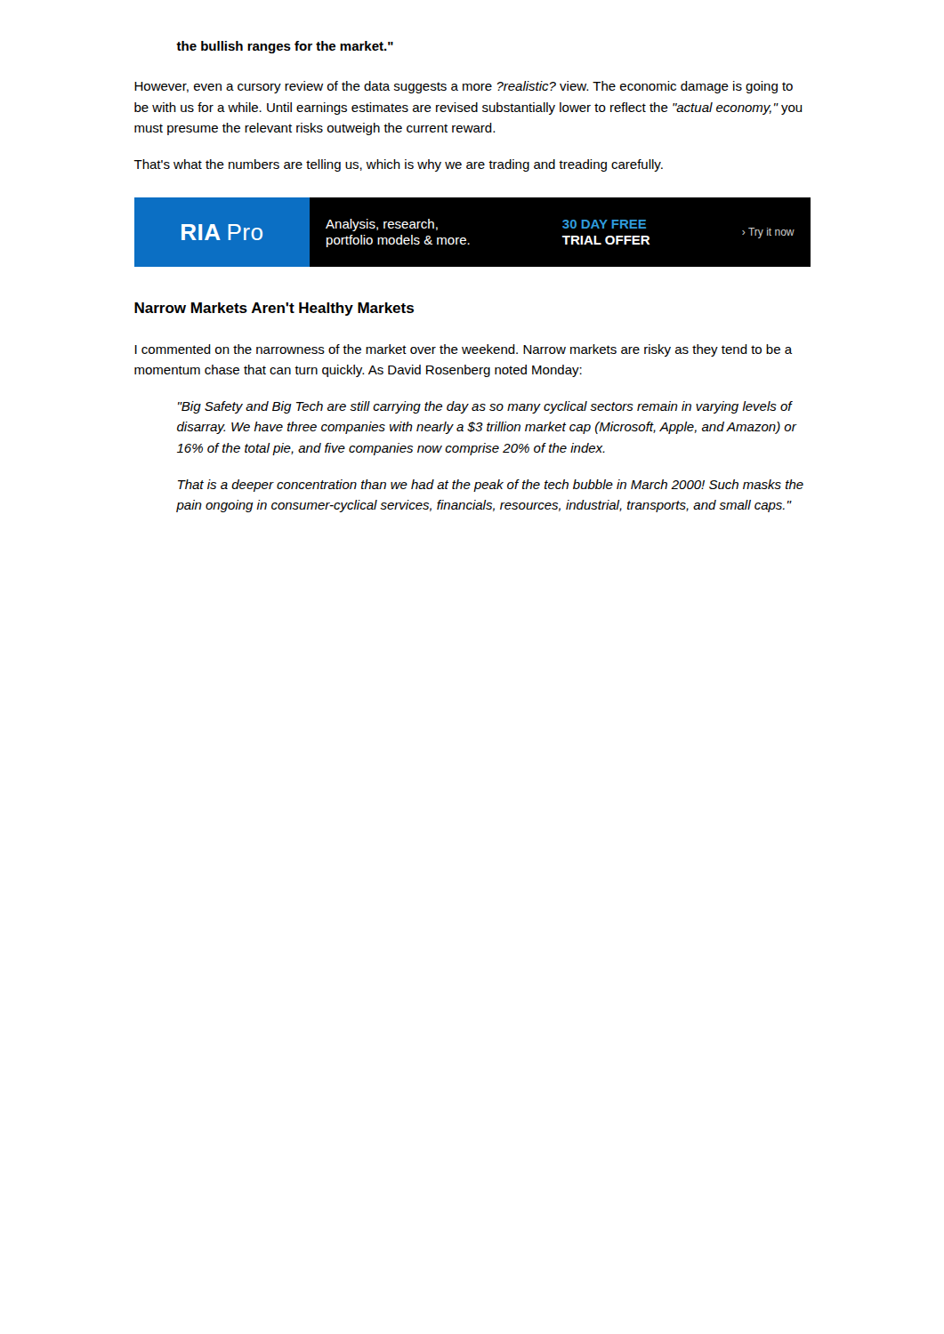the bullish ranges for the market."
However, even a cursory review of the data suggests a more ?realistic? view. The economic damage is going to be with us for a while. Until earnings estimates are revised substantially lower to reflect the "actual economy," you must presume the relevant risks outweigh the current reward.
That's what the numbers are telling us, which is why we are trading and treading carefully.
RIA Pro
Analysis, research,
portfolio models & more.
30 DAY FREE
TRIAL OFFER
› Try it now
Narrow Markets Aren't Healthy Markets
I commented on the narrowness of the market over the weekend. Narrow markets are risky as they tend to be a momentum chase that can turn quickly. As David Rosenberg noted Monday:
"Big Safety and Big Tech are still carrying the day as so many cyclical sectors remain in varying levels of disarray. We have three companies with nearly a $3 trillion market cap (Microsoft, Apple, and Amazon) or 16% of the total pie, and five companies now comprise 20% of the index.
That is a deeper concentration than we had at the peak of the tech bubble in March 2000! Such masks the pain ongoing in consumer-cyclical services, financials, resources, industrial, transports, and small caps."